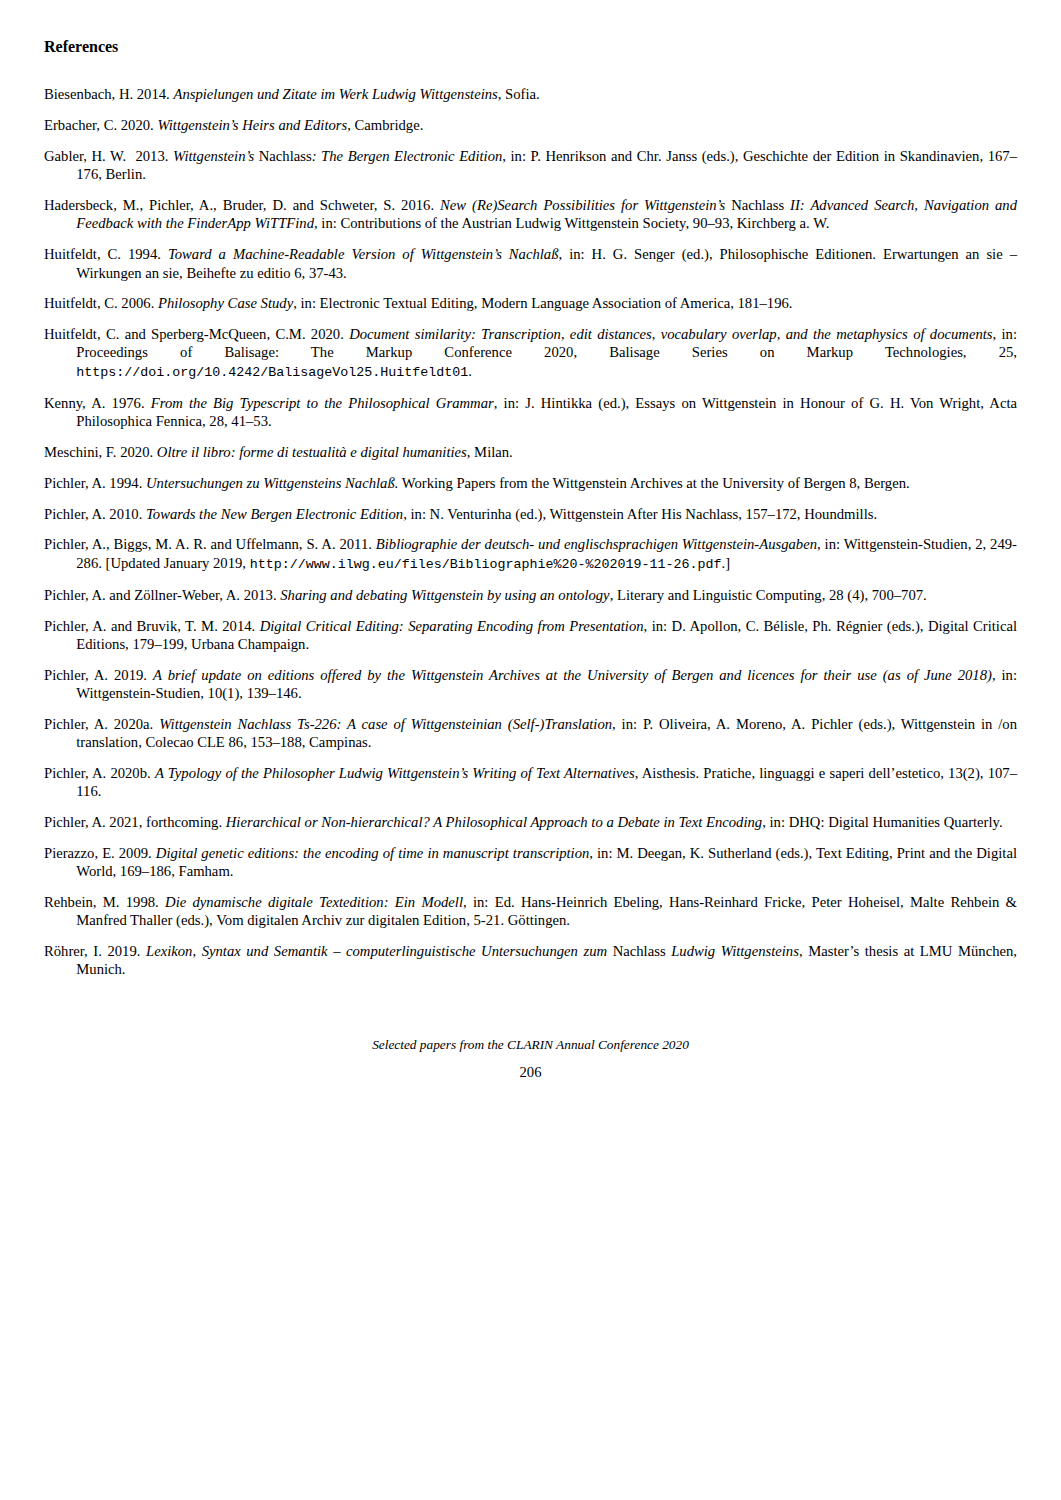References
Biesenbach, H. 2014. Anspielungen und Zitate im Werk Ludwig Wittgensteins, Sofia.
Erbacher, C. 2020. Wittgenstein’s Heirs and Editors, Cambridge.
Gabler, H. W. 2013. Wittgenstein’s Nachlass: The Bergen Electronic Edition, in: P. Henrikson and Chr. Janss (eds.), Geschichte der Edition in Skandinavien, 167–176, Berlin.
Hadersbeck, M., Pichler, A., Bruder, D. and Schweter, S. 2016. New (Re)Search Possibilities for Wittgenstein’s Nachlass II: Advanced Search, Navigation and Feedback with the FinderApp WiTTFind, in: Contributions of the Austrian Ludwig Wittgenstein Society, 90–93, Kirchberg a. W.
Huitfeldt, C. 1994. Toward a Machine-Readable Version of Wittgenstein’s Nachlaß, in: H. G. Senger (ed.), Philosophische Editionen. Erwartungen an sie – Wirkungen an sie, Beihefte zu editio 6, 37-43.
Huitfeldt, C. 2006. Philosophy Case Study, in: Electronic Textual Editing, Modern Language Association of America, 181–196.
Huitfeldt, C. and Sperberg-McQueen, C.M. 2020. Document similarity: Transcription, edit distances, vocabulary overlap, and the metaphysics of documents, in: Proceedings of Balisage: The Markup Conference 2020, Balisage Series on Markup Technologies, 25, https://doi.org/10.4242/BalisageVol25.Huitfeldt01.
Kenny, A. 1976. From the Big Typescript to the Philosophical Grammar, in: J. Hintikka (ed.), Essays on Wittgenstein in Honour of G. H. Von Wright, Acta Philosophica Fennica, 28, 41–53.
Meschini, F. 2020. Oltre il libro: forme di testualità e digital humanities, Milan.
Pichler, A. 1994. Untersuchungen zu Wittgensteins Nachlaß. Working Papers from the Wittgenstein Archives at the University of Bergen 8, Bergen.
Pichler, A. 2010. Towards the New Bergen Electronic Edition, in: N. Venturinha (ed.), Wittgenstein After His Nachlass, 157–172, Houndmills.
Pichler, A., Biggs, M. A. R. and Uffelmann, S. A. 2011. Bibliographie der deutsch- und englischsprachigen Wittgenstein-Ausgaben, in: Wittgenstein-Studien, 2, 249-286. [Updated January 2019, http://www.ilwg.eu/files/Bibliographie%20-%202019-11-26.pdf.]
Pichler, A. and Zöllner-Weber, A. 2013. Sharing and debating Wittgenstein by using an ontology, Literary and Linguistic Computing, 28 (4), 700–707.
Pichler, A. and Bruvik, T. M. 2014. Digital Critical Editing: Separating Encoding from Presentation, in: D. Apollon, C. Bélisle, Ph. Régnier (eds.), Digital Critical Editions, 179–199, Urbana Champaign.
Pichler, A. 2019. A brief update on editions offered by the Wittgenstein Archives at the University of Bergen and licences for their use (as of June 2018), in: Wittgenstein-Studien, 10(1), 139–146.
Pichler, A. 2020a. Wittgenstein Nachlass Ts-226: A case of Wittgensteinian (Self-)Translation, in: P. Oliveira, A. Moreno, A. Pichler (eds.), Wittgenstein in /on translation, Colecao CLE 86, 153–188, Campinas.
Pichler, A. 2020b. A Typology of the Philosopher Ludwig Wittgenstein’s Writing of Text Alternatives, Aisthesis. Pratiche, linguaggi e saperi dell’estetico, 13(2), 107–116.
Pichler, A. 2021, forthcoming. Hierarchical or Non-hierarchical? A Philosophical Approach to a Debate in Text Encoding, in: DHQ: Digital Humanities Quarterly.
Pierazzo, E. 2009. Digital genetic editions: the encoding of time in manuscript transcription, in: M. Deegan, K. Sutherland (eds.), Text Editing, Print and the Digital World, 169–186, Famham.
Rehbein, M. 1998. Die dynamische digitale Textedition: Ein Modell, in: Ed. Hans-Heinrich Ebeling, Hans-Reinhard Fricke, Peter Hoheisel, Malte Rehbein & Manfred Thaller (eds.), Vom digitalen Archiv zur digitalen Edition, 5-21. Göttingen.
Röhrer, I. 2019. Lexikon, Syntax und Semantik – computerlinguistische Untersuchungen zum Nachlass Ludwig Wittgensteins, Master’s thesis at LMU München, Munich.
Selected papers from the CLARIN Annual Conference 2020
206